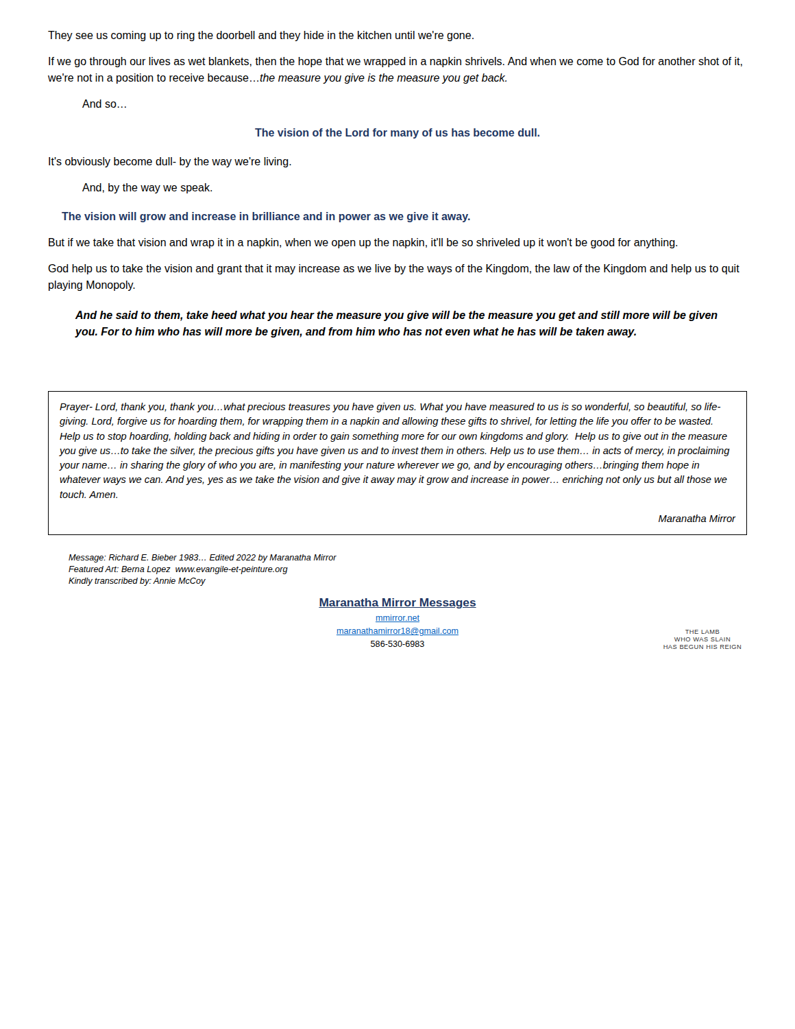They see us coming up to ring the doorbell and they hide in the kitchen until we're gone.
If we go through our lives as wet blankets, then the hope that we wrapped in a napkin shrivels. And when we come to God for another shot of it, we're not in a position to receive because…the measure you give is the measure you get back.
And so…
The vision of the Lord for many of us has become dull.
It's obviously become dull- by the way we're living.
And, by the way we speak.
The vision will grow and increase in brilliance and in power as we give it away.
But if we take that vision and wrap it in a napkin, when we open up the napkin, it'll be so shriveled up it won't be good for anything.
God help us to take the vision and grant that it may increase as we live by the ways of the Kingdom, the law of the Kingdom and help us to quit playing Monopoly.
And he said to them, take heed what you hear the measure you give will be the measure you get and still more will be given you. For to him who has will more be given, and from him who has not even what he has will be taken away.
Prayer- Lord, thank you, thank you…what precious treasures you have given us. What you have measured to us is so wonderful, so beautiful, so life-giving. Lord, forgive us for hoarding them, for wrapping them in a napkin and allowing these gifts to shrivel, for letting the life you offer to be wasted. Help us to stop hoarding, holding back and hiding in order to gain something more for our own kingdoms and glory. Help us to give out in the measure you give us…to take the silver, the precious gifts you have given us and to invest them in others. Help us to use them… in acts of mercy, in proclaiming your name… in sharing the glory of who you are, in manifesting your nature wherever we go, and by encouraging others…bringing them hope in whatever ways we can. And yes, yes as we take the vision and give it away may it grow and increase in power… enriching not only us but all those we touch. Amen.
Maranatha Mirror
Message: Richard E. Bieber 1983… Edited 2022 by Maranatha Mirror
Featured Art: Berna Lopez www.evangile-et-peinture.org
Kindly transcribed by: Annie McCoy
Maranatha Mirror Messages
mmirror.net
maranathamirror18@gmail.com
586-530-6983
THE LAMB
WHO WAS SLAIN
HAS BEGUN HIS REIGN